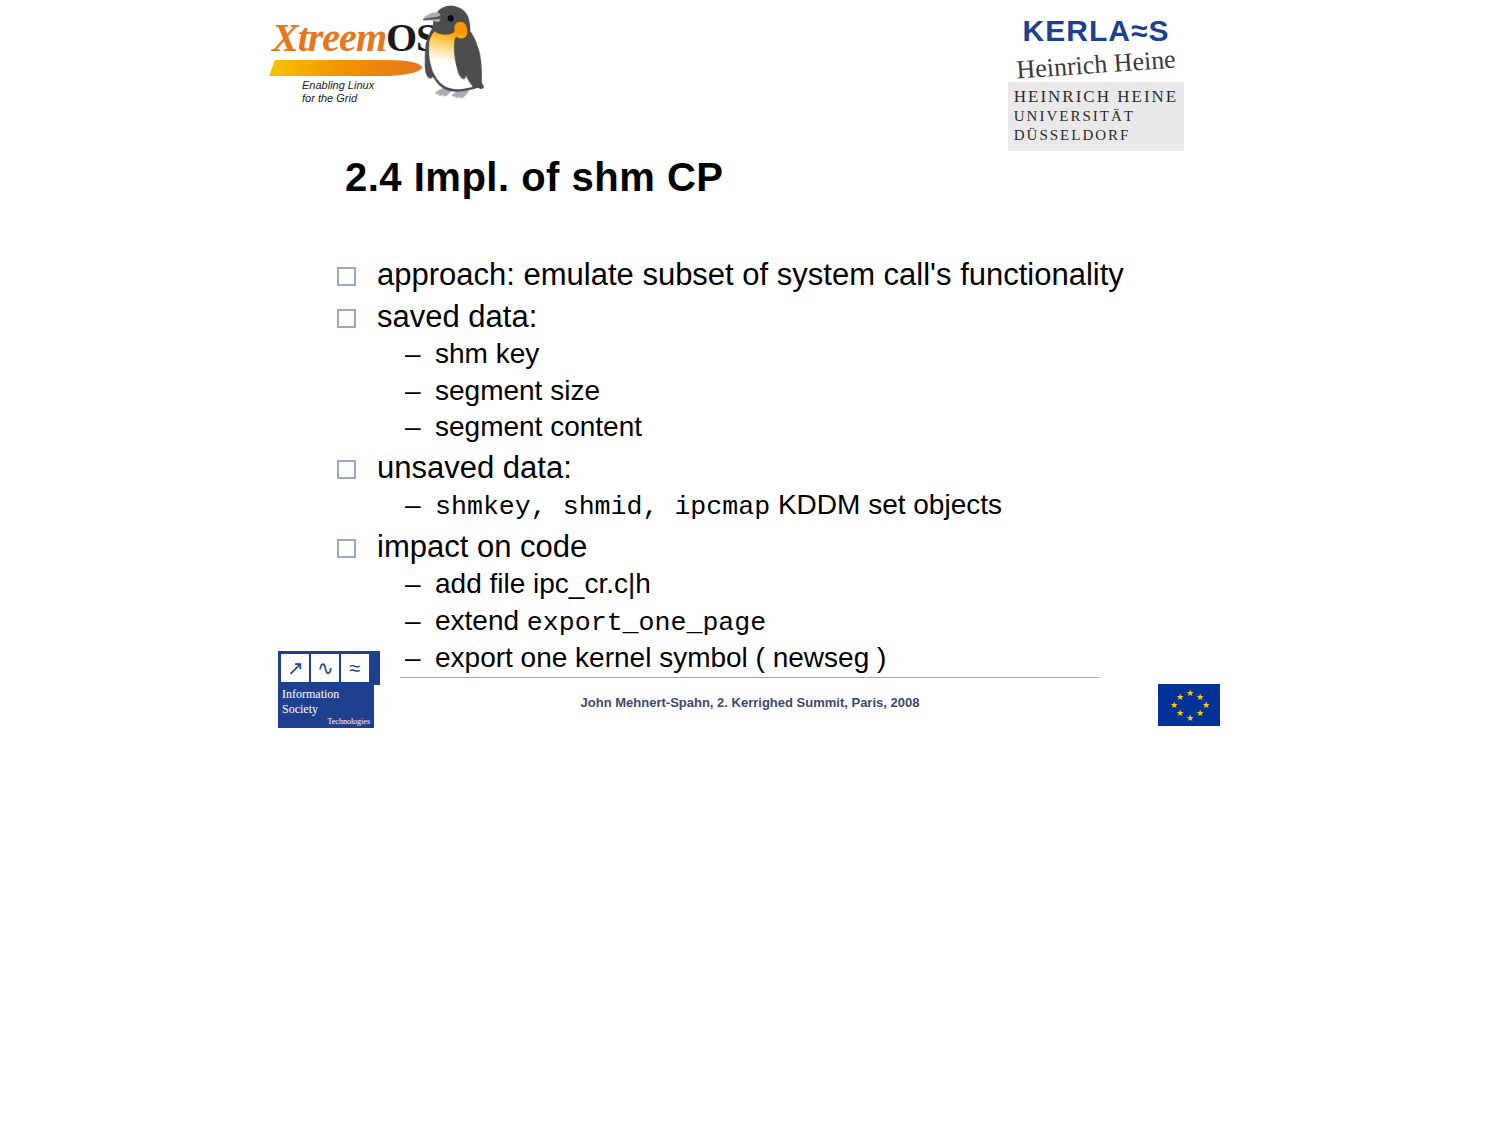Xtreem OS
Enabling Linux
for the Grid
🐧
KERLA≈S
Heinrich Heine
HEINRICH HEINE
UNIVERSITÄT
DÜSSELDORF
2.4 Impl. of shm CP
approach: emulate subset of system call's functionality
saved data:
shm key
segment size
segment content
unsaved data:
shmkey, shmid, ipcmap KDDM set objects
impact on code
add file ipc_cr.c|h
extend export_one_page
export one kernel symbol ( newseg )
John Mehnert-Spahn, 2. Kerrighed Summit, Paris, 2008
↗∿≈
Information SocietyTechnologies
★ ★ ★ ★ ★ ★ ★ ★